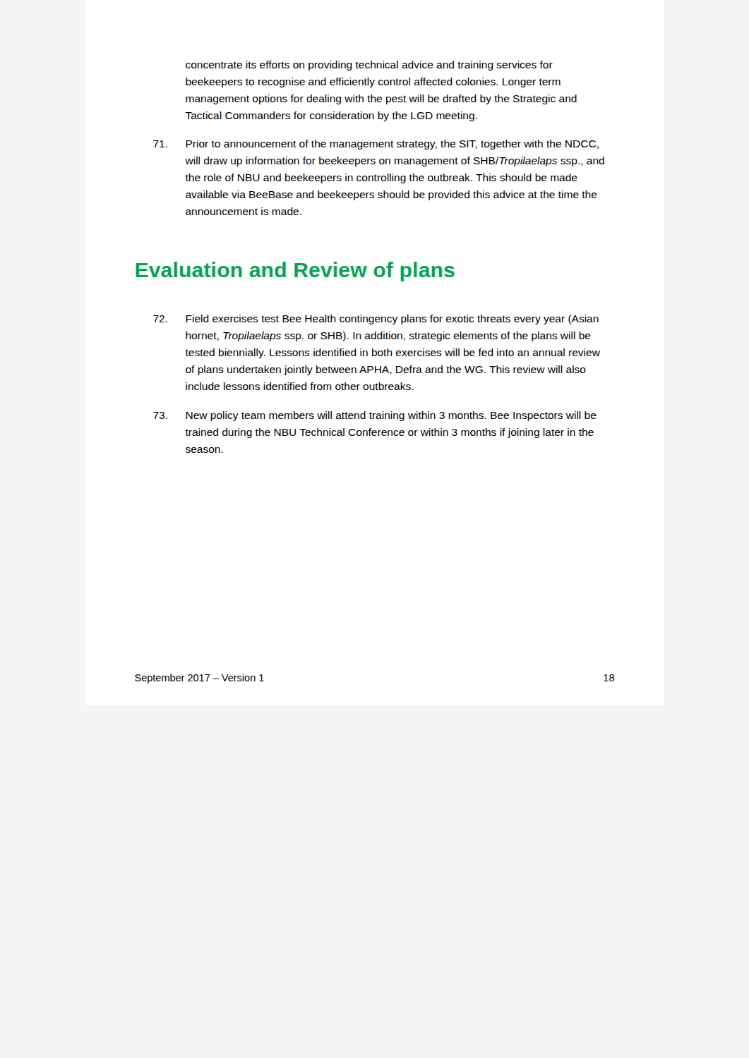concentrate its efforts on providing technical advice and training services for beekeepers to recognise and efficiently control affected colonies. Longer term management options for dealing with the pest will be drafted by the Strategic and Tactical Commanders for consideration by the LGD meeting.
71. Prior to announcement of the management strategy, the SIT, together with the NDCC, will draw up information for beekeepers on management of SHB/Tropilaelaps ssp., and the role of NBU and beekeepers in controlling the outbreak. This should be made available via BeeBase and beekeepers should be provided this advice at the time the announcement is made.
Evaluation and Review of plans
72. Field exercises test Bee Health contingency plans for exotic threats every year (Asian hornet, Tropilaelaps ssp. or SHB). In addition, strategic elements of the plans will be tested biennially. Lessons identified in both exercises will be fed into an annual review of plans undertaken jointly between APHA, Defra and the WG. This review will also include lessons identified from other outbreaks.
73. New policy team members will attend training within 3 months. Bee Inspectors will be trained during the NBU Technical Conference or within 3 months if joining later in the season.
September 2017 – Version 1 18